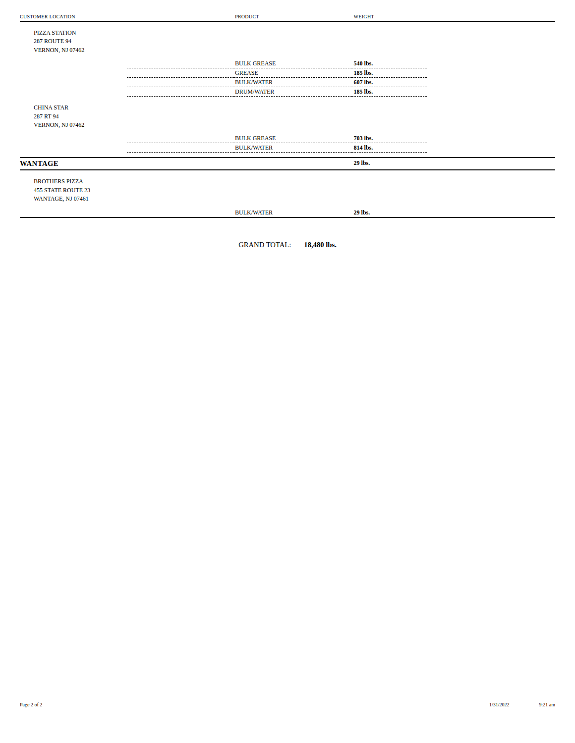| CUSTOMER LOCATION | PRODUCT | WEIGHT | |
| --- | --- | --- | --- |
| PIZZA STATION 287 ROUTE 94 VERNON, NJ 07462 | | | |
| | BULK GREASE | 540 lbs. | |
| | GREASE | 185 lbs. | |
| | BULK/WATER | 607 lbs. | |
| | DRUM/WATER | 185 lbs. | |
| CHINA STAR 287 RT 94 VERNON, NJ 07462 | | | |
| | BULK GREASE | 703 lbs. | |
| | BULK/WATER | 814 lbs. | |
| WANTAGE | | 29 lbs. | |
| BROTHERS PIZZA 455 STATE ROUTE 23 WANTAGE, NJ 07461 | | | |
| | BULK/WATER | 29 lbs. | |
GRAND TOTAL: 18,480 lbs.
Page 2 of 2
1/31/20229:21 am